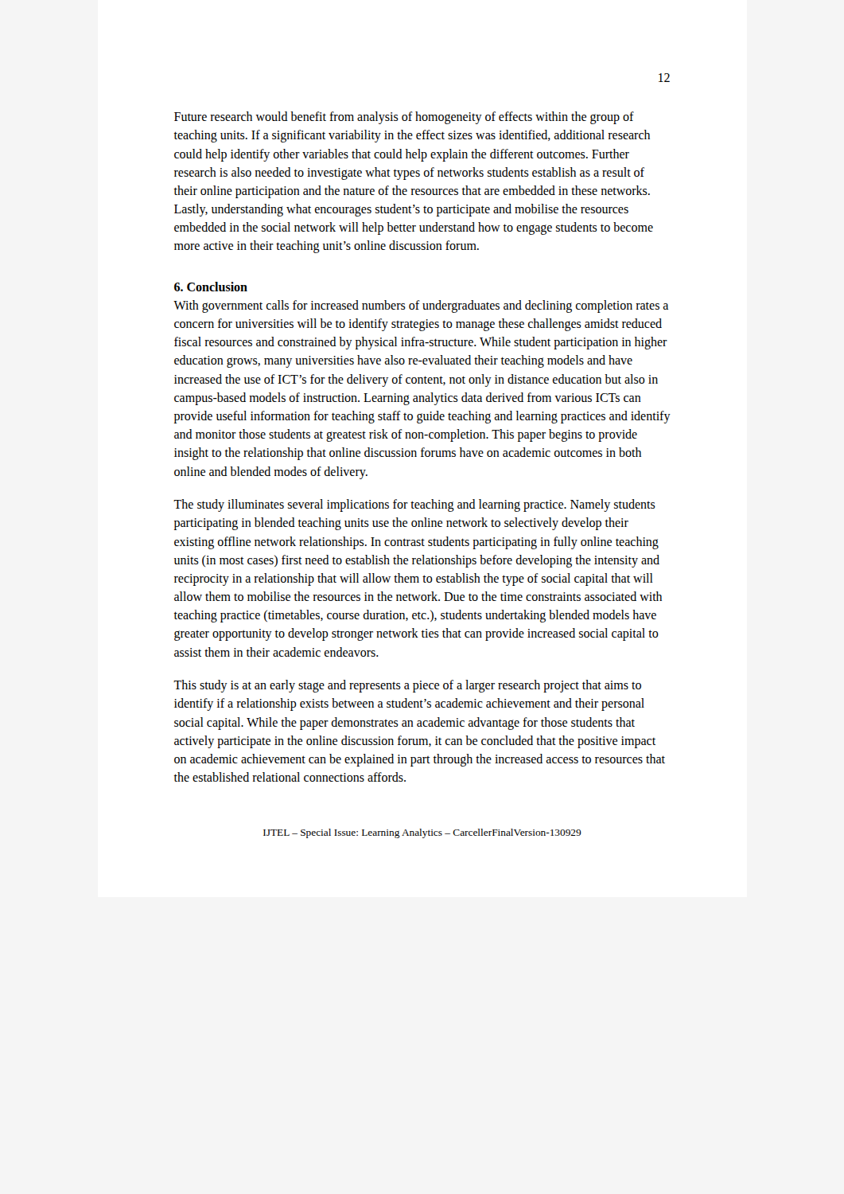12
Future research would benefit from analysis of homogeneity of effects within the group of teaching units. If a significant variability in the effect sizes was identified, additional research could help identify other variables that could help explain the different outcomes. Further research is also needed to investigate what types of networks students establish as a result of their online participation and the nature of the resources that are embedded in these networks. Lastly, understanding what encourages student’s to participate and mobilise the resources embedded in the social network will help better understand how to engage students to become more active in their teaching unit’s online discussion forum.
6. Conclusion
With government calls for increased numbers of undergraduates and declining completion rates a concern for universities will be to identify strategies to manage these challenges amidst reduced fiscal resources and constrained by physical infra-structure. While student participation in higher education grows, many universities have also re-evaluated their teaching models and have increased the use of ICT’s for the delivery of content, not only in distance education but also in campus-based models of instruction. Learning analytics data derived from various ICTs can provide useful information for teaching staff to guide teaching and learning practices and identify and monitor those students at greatest risk of non-completion. This paper begins to provide insight to the relationship that online discussion forums have on academic outcomes in both online and blended modes of delivery.
The study illuminates several implications for teaching and learning practice. Namely students participating in blended teaching units use the online network to selectively develop their existing offline network relationships. In contrast students participating in fully online teaching units (in most cases) first need to establish the relationships before developing the intensity and reciprocity in a relationship that will allow them to establish the type of social capital that will allow them to mobilise the resources in the network. Due to the time constraints associated with teaching practice (timetables, course duration, etc.), students undertaking blended models have greater opportunity to develop stronger network ties that can provide increased social capital to assist them in their academic endeavors.
This study is at an early stage and represents a piece of a larger research project that aims to identify if a relationship exists between a student’s academic achievement and their personal social capital. While the paper demonstrates an academic advantage for those students that actively participate in the online discussion forum, it can be concluded that the positive impact on academic achievement can be explained in part through the increased access to resources that the established relational connections affords.
IJTEL – Special Issue: Learning Analytics – CarcellerFinalVersion-130929